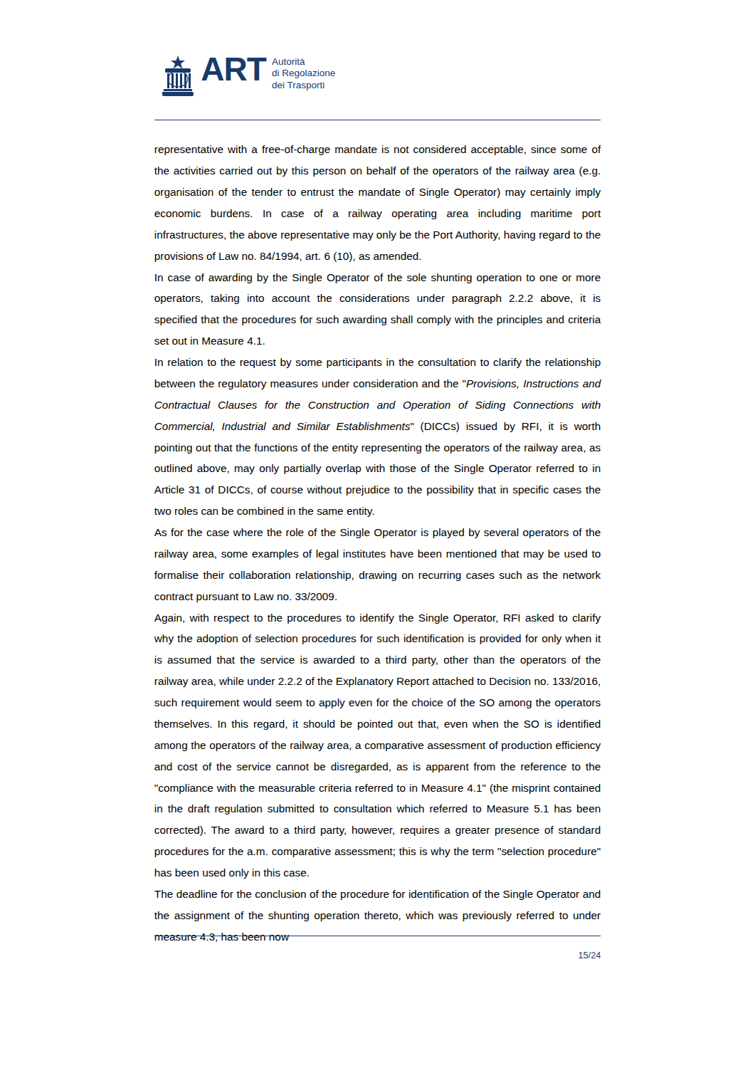ART
Autorità
di Regolazione
dei Trasporti
representative with a free-of-charge mandate is not considered acceptable, since some of the activities carried out by this person on behalf of the operators of the railway area (e.g. organisation of the tender to entrust the mandate of Single Operator) may certainly imply economic burdens. In case of a railway operating area including maritime port infrastructures, the above representative may only be the Port Authority, having regard to the provisions of Law no. 84/1994, art. 6 (10), as amended.
In case of awarding by the Single Operator of the sole shunting operation to one or more operators, taking into account the considerations under paragraph 2.2.2 above, it is specified that the procedures for such awarding shall comply with the principles and criteria set out in Measure 4.1.
In relation to the request by some participants in the consultation to clarify the relationship between the regulatory measures under consideration and the "Provisions, Instructions and Contractual Clauses for the Construction and Operation of Siding Connections with Commercial, Industrial and Similar Establishments" (DICCs) issued by RFI, it is worth pointing out that the functions of the entity representing the operators of the railway area, as outlined above, may only partially overlap with those of the Single Operator referred to in Article 31 of DICCs, of course without prejudice to the possibility that in specific cases the two roles can be combined in the same entity.
As for the case where the role of the Single Operator is played by several operators of the railway area, some examples of legal institutes have been mentioned that may be used to formalise their collaboration relationship, drawing on recurring cases such as the network contract pursuant to Law no. 33/2009.
Again, with respect to the procedures to identify the Single Operator, RFI asked to clarify why the adoption of selection procedures for such identification is provided for only when it is assumed that the service is awarded to a third party, other than the operators of the railway area, while under 2.2.2 of the Explanatory Report attached to Decision no. 133/2016, such requirement would seem to apply even for the choice of the SO among the operators themselves. In this regard, it should be pointed out that, even when the SO is identified among the operators of the railway area, a comparative assessment of production efficiency and cost of the service cannot be disregarded, as is apparent from the reference to the "compliance with the measurable criteria referred to in Measure 4.1" (the misprint contained in the draft regulation submitted to consultation which referred to Measure 5.1 has been corrected). The award to a third party, however, requires a greater presence of standard procedures for the a.m. comparative assessment; this is why the term "selection procedure" has been used only in this case.
The deadline for the conclusion of the procedure for identification of the Single Operator and the assignment of the shunting operation thereto, which was previously referred to under measure 4.3, has been now
15/24